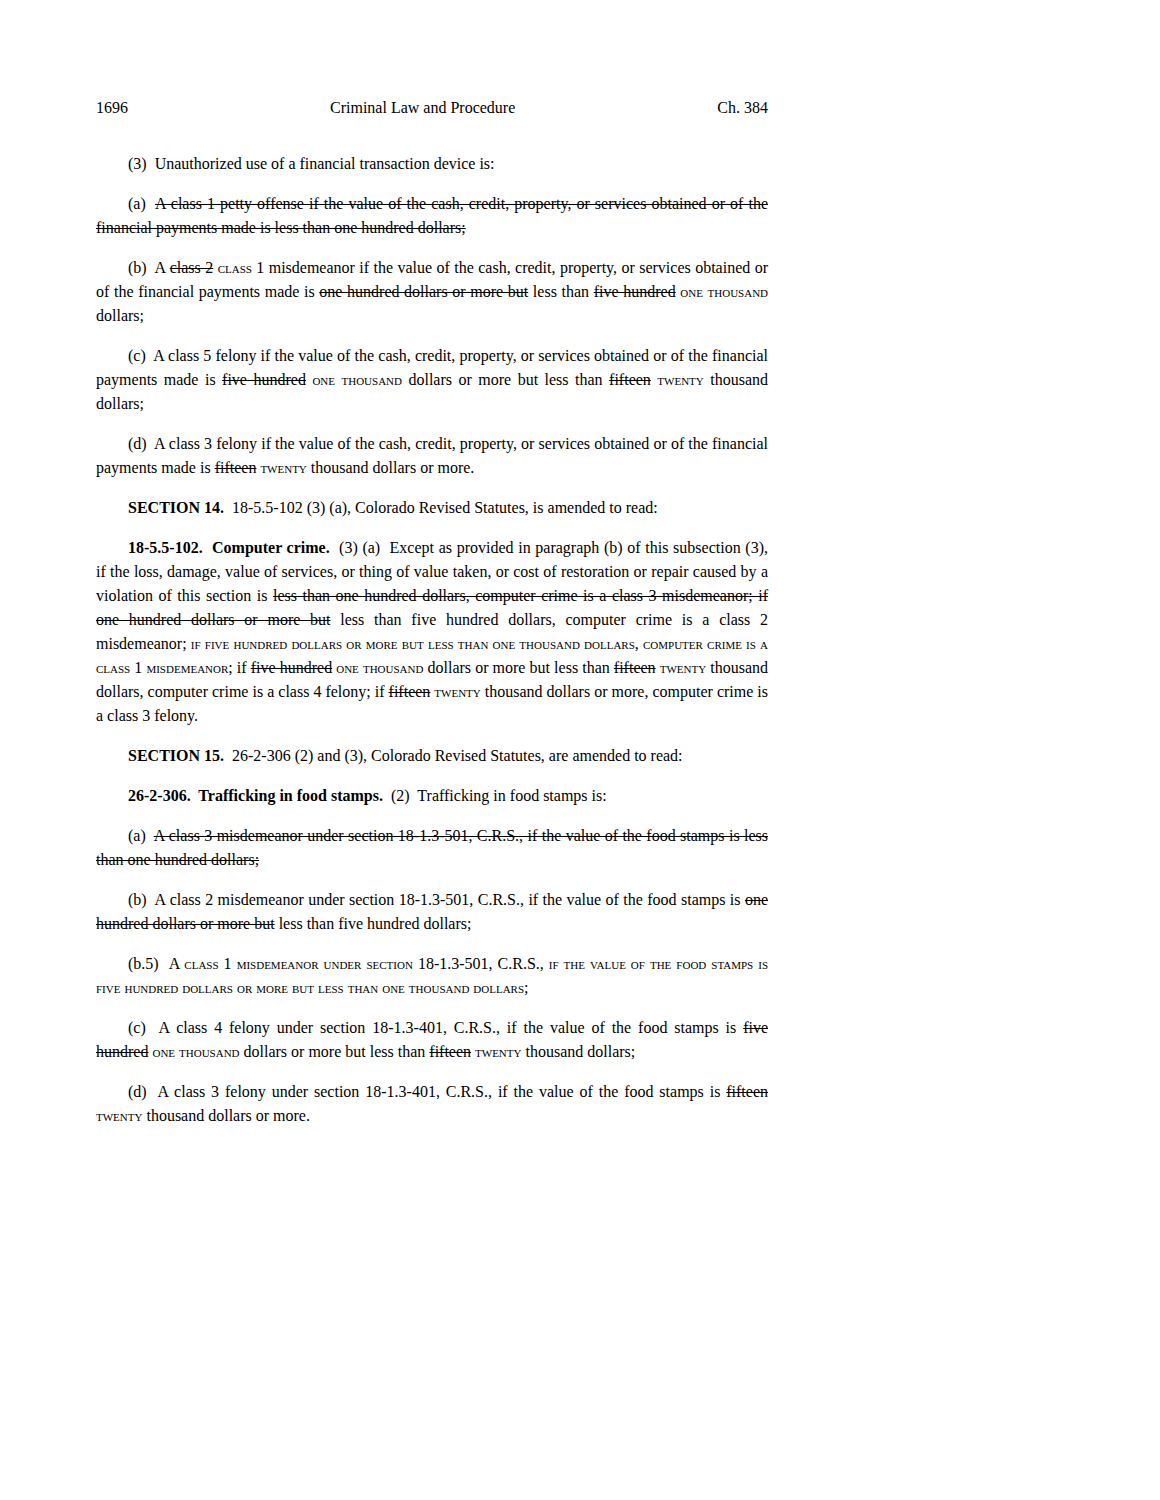1696 Criminal Law and Procedure Ch. 384
(3) Unauthorized use of a financial transaction device is:
(a) A class 1 petty offense if the value of the cash, credit, property, or services obtained or of the financial payments made is less than one hundred dollars;
(b) A class 2 class 1 misdemeanor if the value of the cash, credit, property, or services obtained or of the financial payments made is one hundred dollars or more but less than five hundred one thousand dollars;
(c) A class 5 felony if the value of the cash, credit, property, or services obtained or of the financial payments made is five hundred one thousand dollars or more but less than fifteen twenty thousand dollars;
(d) A class 3 felony if the value of the cash, credit, property, or services obtained or of the financial payments made is fifteen twenty thousand dollars or more.
SECTION 14. 18-5.5-102 (3) (a), Colorado Revised Statutes, is amended to read:
18-5.5-102. Computer crime. (3) (a) Except as provided in paragraph (b) of this subsection (3), if the loss, damage, value of services, or thing of value taken, or cost of restoration or repair caused by a violation of this section is less than one hundred dollars, computer crime is a class 3 misdemeanor; if one hundred dollars or more but less than five hundred dollars, computer crime is a class 2 misdemeanor; if five hundred dollars or more but less than one thousand dollars, computer crime is a class 1 misdemeanor; if five hundred one thousand dollars or more but less than fifteen twenty thousand dollars, computer crime is a class 4 felony; if fifteen twenty thousand dollars or more, computer crime is a class 3 felony.
SECTION 15. 26-2-306 (2) and (3), Colorado Revised Statutes, are amended to read:
26-2-306. Trafficking in food stamps. (2) Trafficking in food stamps is:
(a) A class 3 misdemeanor under section 18-1.3-501, C.R.S., if the value of the food stamps is less than one hundred dollars;
(b) A class 2 misdemeanor under section 18-1.3-501, C.R.S., if the value of the food stamps is one hundred dollars or more but less than five hundred dollars;
(b.5) A class 1 misdemeanor under section 18-1.3-501, C.R.S., if the value of the food stamps is five hundred dollars or more but less than one thousand dollars;
(c) A class 4 felony under section 18-1.3-401, C.R.S., if the value of the food stamps is five hundred one thousand dollars or more but less than fifteen twenty thousand dollars;
(d) A class 3 felony under section 18-1.3-401, C.R.S., if the value of the food stamps is fifteen twenty thousand dollars or more.